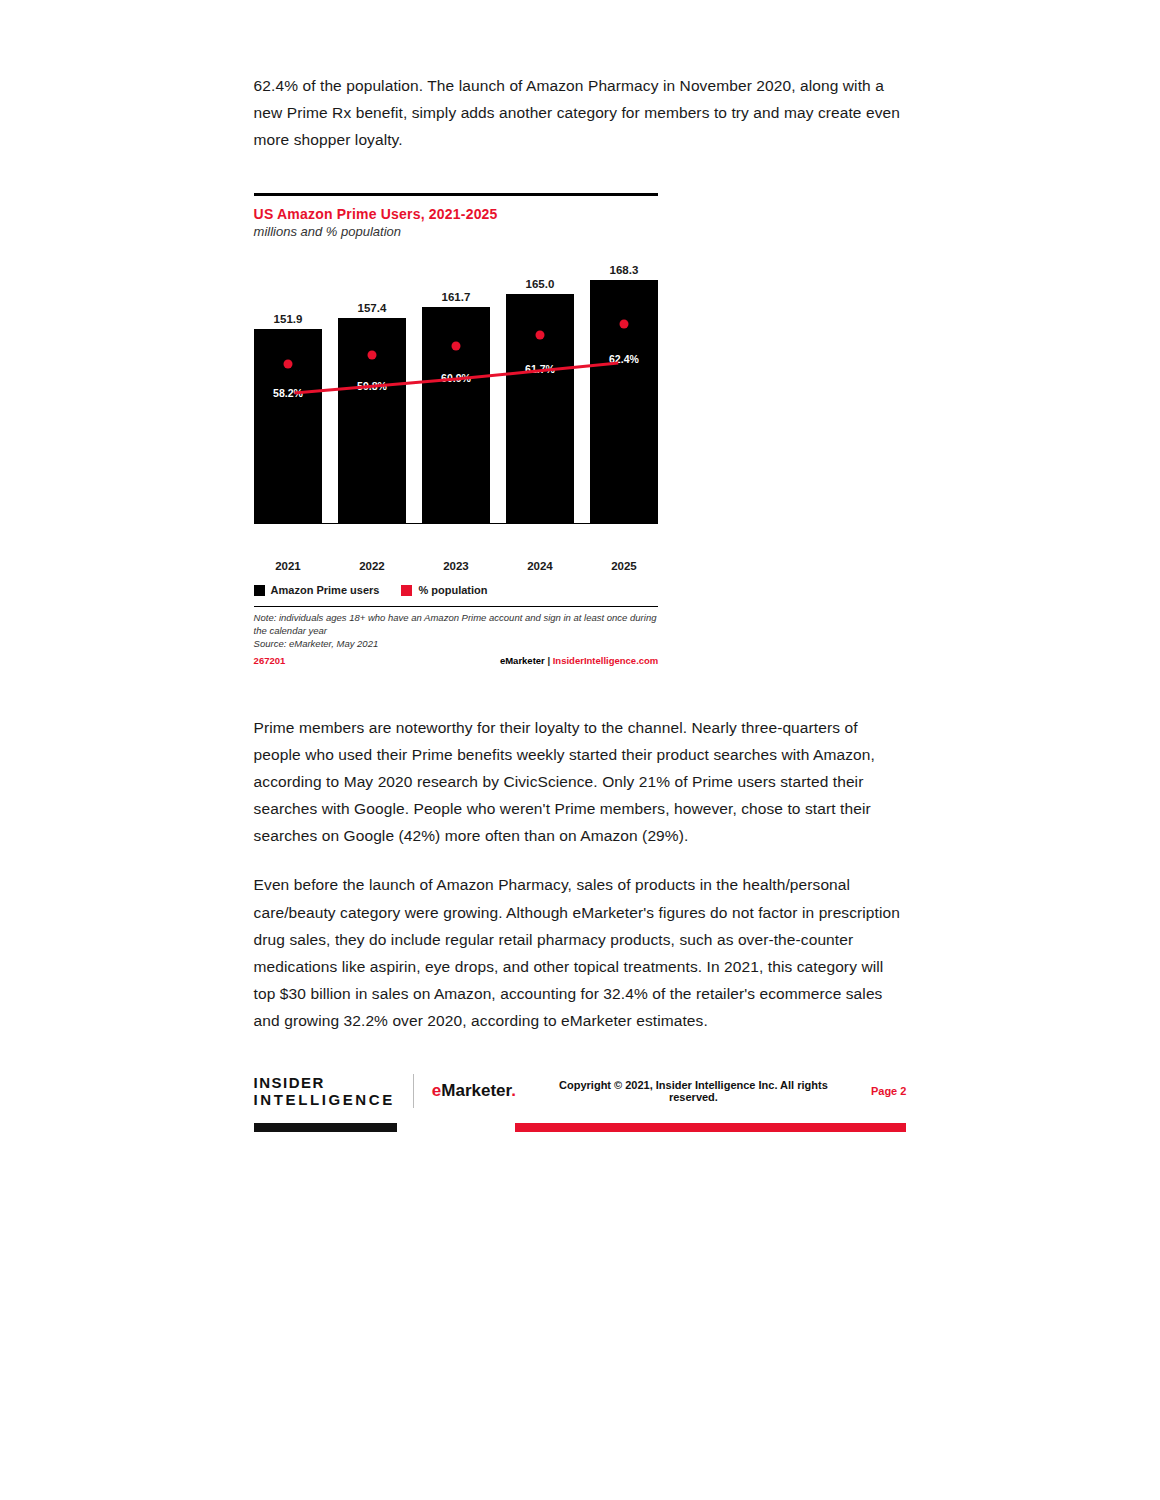62.4% of the population. The launch of Amazon Pharmacy in November 2020, along with a new Prime Rx benefit, simply adds another category for members to try and may create even more shopper loyalty.
US Amazon Prime Users, 2021-2025
millions and % population
151.9
58.2%
157.4
59.8%
161.7
60.9%
165.0
61.7%
168.3
62.4%
20212022202320242025
Amazon Prime users % population
Note: individuals ages 18+ who have an Amazon Prime account and sign in at least once during the calendar year
Source: eMarketer, May 2021
267201 eMarketer | InsiderIntelligence.com
Prime members are noteworthy for their loyalty to the channel. Nearly three-quarters of people who used their Prime benefits weekly started their product searches with Amazon, according to May 2020 research by CivicScience. Only 21% of Prime users started their searches with Google. People who weren't Prime members, however, chose to start their searches on Google (42%) more often than on Amazon (29%).
Even before the launch of Amazon Pharmacy, sales of products in the health/personal care/beauty category were growing. Although eMarketer's figures do not factor in prescription drug sales, they do include regular retail pharmacy products, such as over-the-counter medications like aspirin, eye drops, and other topical treatments. In 2021, this category will top $30 billion in sales on Amazon, accounting for 32.4% of the retailer's ecommerce sales and growing 32.2% over 2020, according to eMarketer estimates.
INSIDER
INTELLIGENCE
e Marketer.
Copyright © 2021, Insider Intelligence Inc. All rights reserved.
Page 2